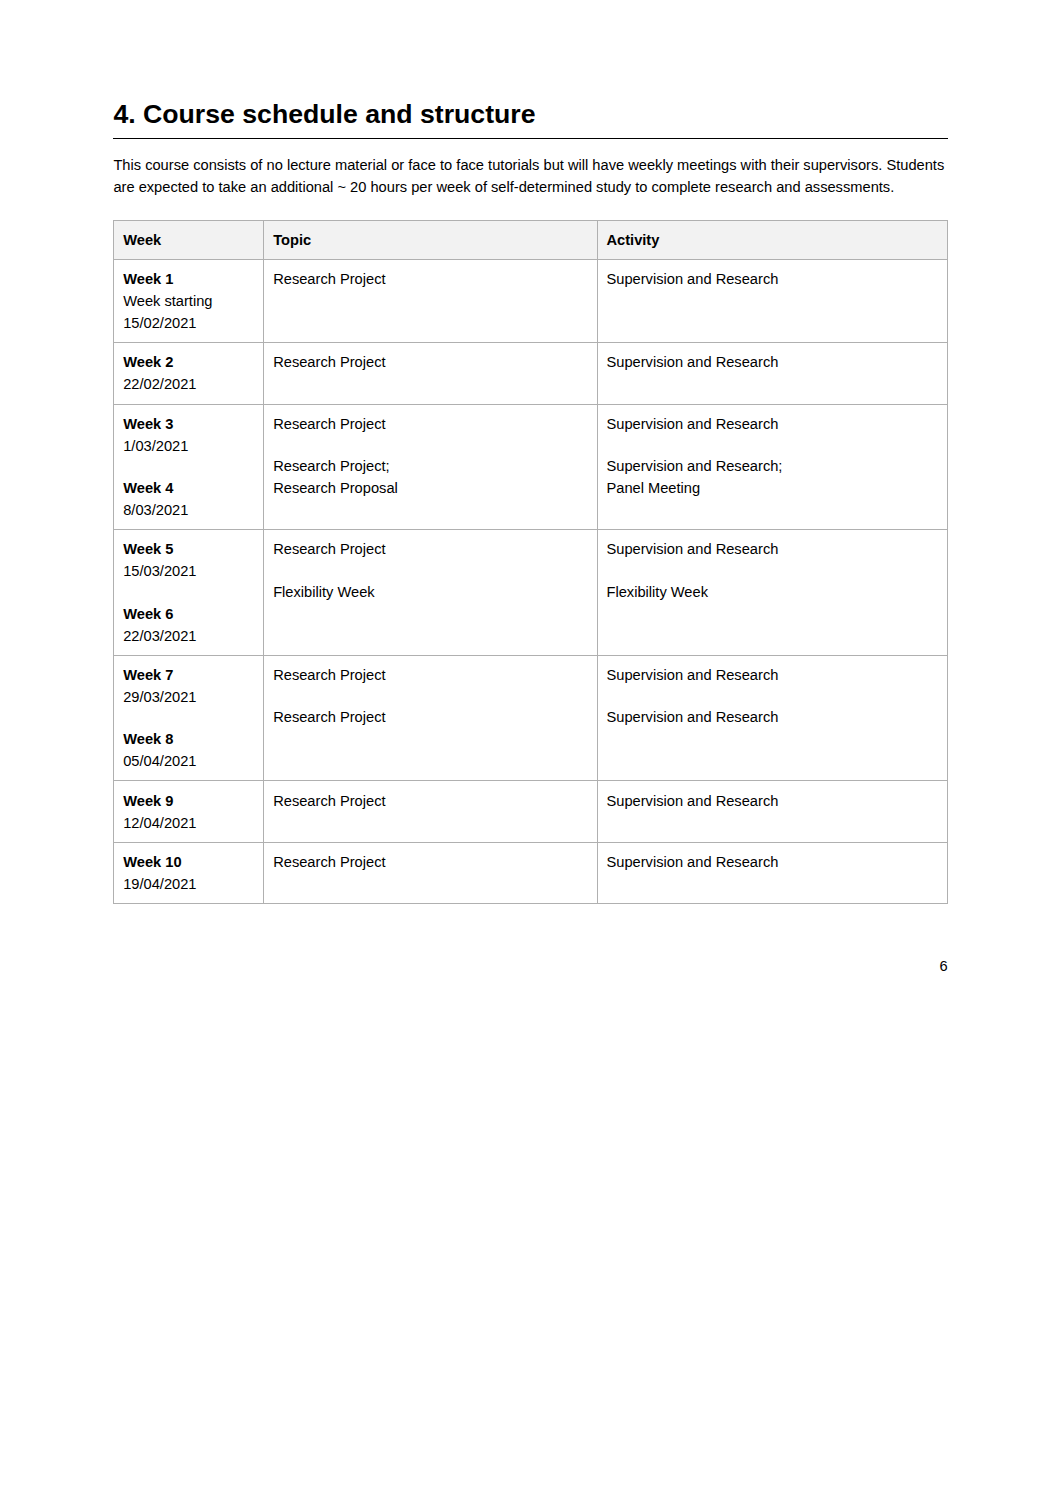4. Course schedule and structure
This course consists of no lecture material or face to face tutorials but will have weekly meetings with their supervisors. Students are expected to take an additional ~ 20 hours per week of self-determined study to complete research and assessments.
| Week | Topic | Activity |
| --- | --- | --- |
| Week 1 Week starting 15/02/2021 | Research Project | Supervision and Research |
| Week 2 22/02/2021 | Research Project | Supervision and Research |
| Week 3 1/03/2021 Week 4 8/03/2021 | Research Project Research Project; Research Proposal | Supervision and Research Supervision and Research; Panel Meeting |
| Week 5 15/03/2021 Week 6 22/03/2021 | Research Project Flexibility Week | Supervision and Research Flexibility Week |
| Week 7 29/03/2021 Week 8 05/04/2021 | Research Project Research Project | Supervision and Research Supervision and Research |
| Week 9 12/04/2021 | Research Project | Supervision and Research |
| Week 10 19/04/2021 | Research Project | Supervision and Research |
6